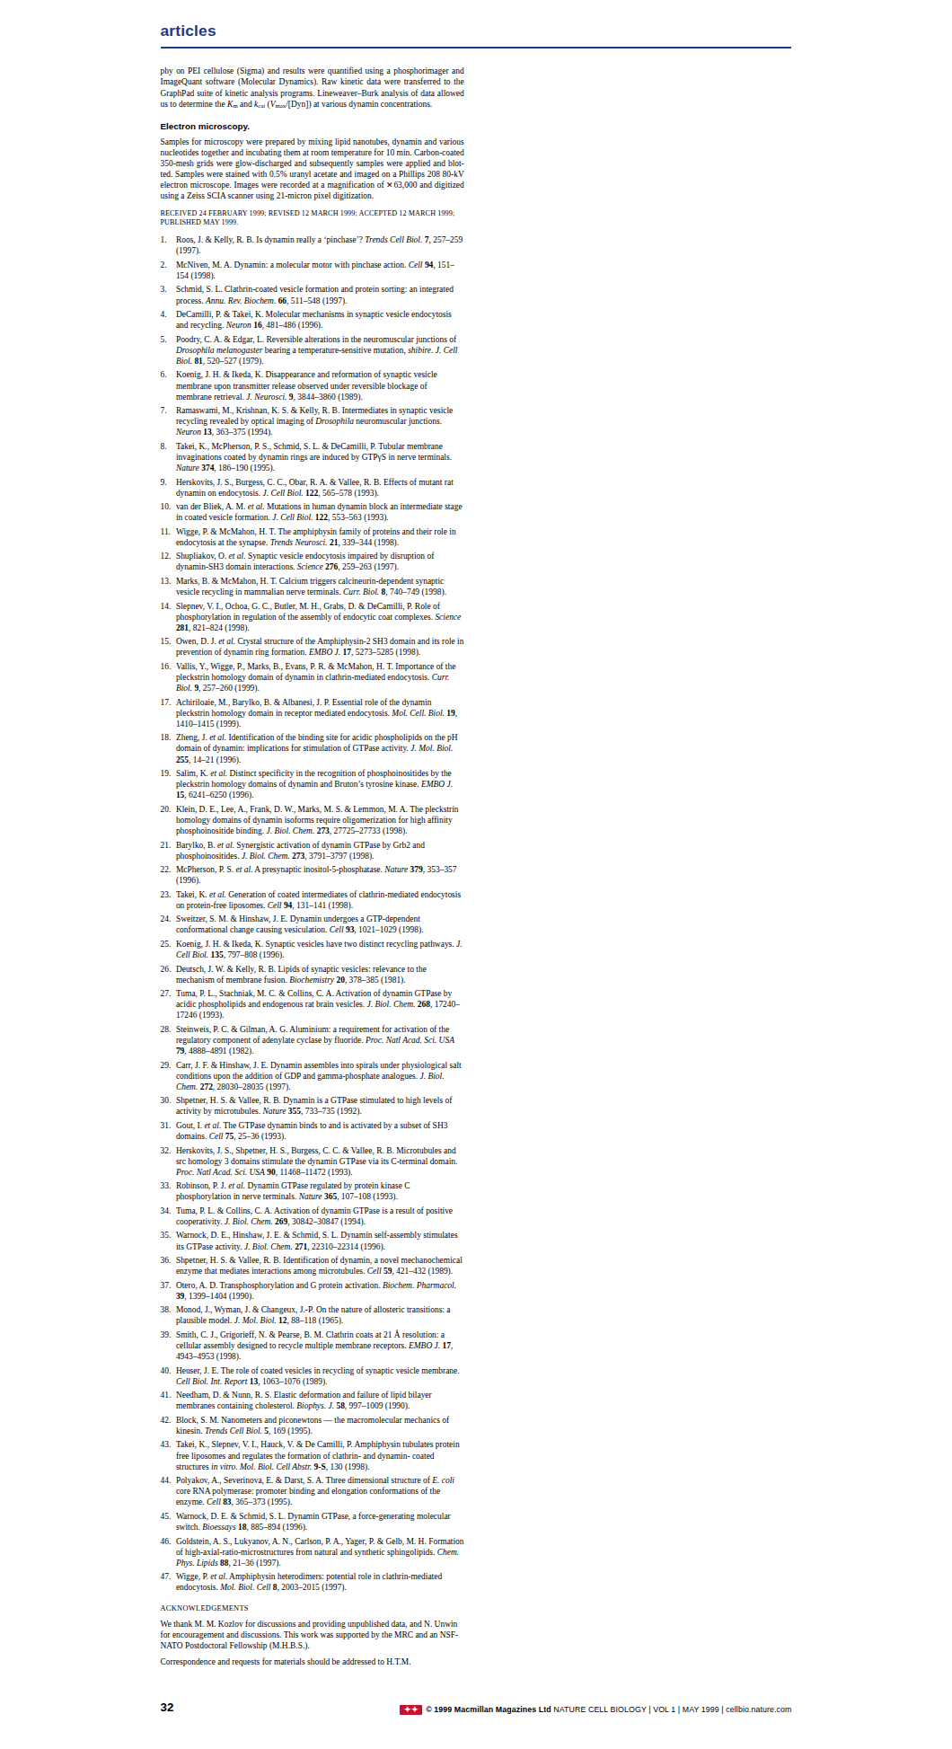articles
phy on PEI cellulose (Sigma) and results were quantified using a phosphorimager and ImageQuant software (Molecular Dynamics). Raw kinetic data were transferred to the GraphPad suite of kinetic analysis programs. Lineweaver–Burk analysis of data allowed us to determine the Km and kcat (Vmax/[Dyn]) at various dynamin concentrations.
Electron microscopy.
Samples for microscopy were prepared by mixing lipid nanotubes, dynamin and various nucleotides together and incubating them at room temperature for 10 min. Carbon-coated 350-mesh grids were glow-discharged and subsequently samples were applied and blotted. Samples were stained with 0.5% uranyl acetate and imaged on a Phillips 208 80-kV electron microscope. Images were recorded at a magnification of ✕63,000 and digitized using a Zeiss SCIA scanner using 21-micron pixel digitization.
RECEIVED 24 FEBRUARY 1999; REVISED 12 MARCH 1999; ACCEPTED 12 MARCH 1999;
PUBLISHED MAY 1999.
Roos, J. & Kelly, R. B. Is dynamin really a ‘pinchase’? Trends Cell Biol. 7, 257–259 (1997).
McNiven, M. A. Dynamin: a molecular motor with pinchase action. Cell 94, 151–154 (1998).
Schmid, S. L. Clathrin-coated vesicle formation and protein sorting: an integrated process. Annu. Rev. Biochem. 66, 511–548 (1997).
DeCamilli, P. & Takei, K. Molecular mechanisms in synaptic vesicle endocytosis and recycling. Neuron 16, 481–486 (1996).
Poodry, C. A. & Edgar, L. Reversible alterations in the neuromuscular junctions of Drosophila melanogaster bearing a temperature-sensitive mutation, shibire. J. Cell Biol. 81, 520–527 (1979).
Koenig, J. H. & Ikeda, K. Disappearance and reformation of synaptic vesicle membrane upon transmitter release observed under reversible blockage of membrane retrieval. J. Neurosci. 9, 3844–3860 (1989).
Ramaswami, M., Krishnan, K. S. & Kelly, R. B. Intermediates in synaptic vesicle recycling revealed by optical imaging of Drosophila neuromuscular junctions. Neuron 13, 363–375 (1994).
Takei, K., McPherson, P. S., Schmid, S. L. & DeCamilli, P. Tubular membrane invaginations coated by dynamin rings are induced by GTPγS in nerve terminals. Nature 374, 186–190 (1995).
Herskovits, J. S., Burgess, C. C., Obar, R. A. & Vallee, R. B. Effects of mutant rat dynamin on endocytosis. J. Cell Biol. 122, 565–578 (1993).
van der Bliek, A. M. et al. Mutations in human dynamin block an intermediate stage in coated vesicle formation. J. Cell Biol. 122, 553–563 (1993).
Wigge, P. & McMahon, H. T. The amphiphysin family of proteins and their role in endocytosis at the synapse. Trends Neurosci. 21, 339–344 (1998).
Shupliakov, O. et al. Synaptic vesicle endocytosis impaired by disruption of dynamin-SH3 domain interactions. Science 276, 259–263 (1997).
Marks, B. & McMahon, H. T. Calcium triggers calcineurin-dependent synaptic vesicle recycling in mammalian nerve terminals. Curr. Biol. 8, 740–749 (1998).
Slepnev, V. I., Ochoa, G. C., Butler, M. H., Grabs, D. & DeCamilli, P. Role of phosphorylation in regulation of the assembly of endocytic coat complexes. Science 281, 821–824 (1998).
Owen, D. J. et al. Crystal structure of the Amphiphysin-2 SH3 domain and its role in prevention of dynamin ring formation. EMBO J. 17, 5273–5285 (1998).
Vallis, Y., Wigge, P., Marks, B., Evans, P. R. & McMahon, H. T. Importance of the pleckstrin homology domain of dynamin in clathrin-mediated endocytosis. Curr. Biol. 9, 257–260 (1999).
Achiriloaie, M., Barylko, B. & Albanesi, J. P. Essential role of the dynamin pleckstrin homology domain in receptor mediated endocytosis. Mol. Cell. Biol. 19, 1410–1415 (1999).
Zheng, J. et al. Identification of the binding site for acidic phospholipids on the pH domain of dynamin: implications for stimulation of GTPase activity. J. Mol. Biol. 255, 14–21 (1996).
Salim, K. et al. Distinct specificity in the recognition of phosphoinositides by the pleckstrin homology domains of dynamin and Bruton’s tyrosine kinase. EMBO J. 15, 6241–6250 (1996).
Klein, D. E., Lee, A., Frank, D. W., Marks, M. S. & Lemmon, M. A. The pleckstrin homology domains of dynamin isoforms require oligomerization for high affinity phosphoinositide binding. J. Biol. Chem. 273, 27725–27733 (1998).
Barylko, B. et al. Synergistic activation of dynamin GTPase by Grb2 and phosphoinositides. J. Biol. Chem. 273, 3791–3797 (1998).
McPherson, P. S. et al. A presynaptic inositol-5-phosphatase. Nature 379, 353–357 (1996).
Takei, K. et al. Generation of coated intermediates of clathrin-mediated endocytosis on protein-free liposomes. Cell 94, 131–141 (1998).
Sweitzer, S. M. & Hinshaw, J. E. Dynamin undergoes a GTP-dependent conformational change causing vesiculation. Cell 93, 1021–1029 (1998).
Koenig, J. H. & Ikeda, K. Synaptic vesicles have two distinct recycling pathways. J. Cell Biol. 135, 797–808 (1996).
Deutsch, J. W. & Kelly, R. B. Lipids of synaptic vesicles: relevance to the mechanism of membrane fusion. Biochemistry 20, 378–385 (1981).
Tuma, P. L., Stachniak, M. C. & Collins, C. A. Activation of dynamin GTPase by acidic phospholipids and endogenous rat brain vesicles. J. Biol. Chem. 268, 17240–17246 (1993).
Steinweis, P. C. & Gilman, A. G. Aluminium: a requirement for activation of the regulatory component of adenylate cyclase by fluoride. Proc. Natl Acad. Sci. USA 79, 4888–4891 (1982).
Carr, J. F. & Hinshaw, J. E. Dynamin assembles into spirals under physiological salt conditions upon the addition of GDP and gamma-phosphate analogues. J. Biol. Chem. 272, 28030–28035 (1997).
Shpetner, H. S. & Vallee, R. B. Dynamin is a GTPase stimulated to high levels of activity by microtubules. Nature 355, 733–735 (1992).
Gout, I. et al. The GTPase dynamin binds to and is activated by a subset of SH3 domains. Cell 75, 25–36 (1993).
Herskovits, J. S., Shpetner, H. S., Burgess, C. C. & Vallee, R. B. Microtubules and src homology 3 domains stimulate the dynamin GTPase via its C-terminal domain. Proc. Natl Acad. Sci. USA 90, 11468–11472 (1993).
Robinson, P. J. et al. Dynamin GTPase regulated by protein kinase C phosphorylation in nerve terminals. Nature 365, 107–108 (1993).
Tuma, P. L. & Collins, C. A. Activation of dynamin GTPase is a result of positive cooperativity. J. Biol. Chem. 269, 30842–30847 (1994).
Warnock, D. E., Hinshaw, J. E. & Schmid, S. L. Dynamin self-assembly stimulates its GTPase activity. J. Biol. Chem. 271, 22310–22314 (1996).
Shpetner, H. S. & Vallee, R. B. Identification of dynamin, a novel mechanochemical enzyme that mediates interactions among microtubules. Cell 59, 421–432 (1989).
Otero, A. D. Transphosphorylation and G protein activation. Biochem. Pharmacol. 39, 1399–1404 (1990).
Monod, J., Wyman, J. & Changeux, J.-P. On the nature of allosteric transitions: a plausible model. J. Mol. Biol. 12, 88–118 (1965).
Smith, C. J., Grigorieff, N. & Pearse, B. M. Clathrin coats at 21 Å resolution: a cellular assembly designed to recycle multiple membrane receptors. EMBO J. 17, 4943–4953 (1998).
Heuser, J. E. The role of coated vesicles in recycling of synaptic vesicle membrane. Cell Biol. Int. Report 13, 1063–1076 (1989).
Needham, D. & Nunn, R. S. Elastic deformation and failure of lipid bilayer membranes containing cholesterol. Biophys. J. 58, 997–1009 (1990).
Block, S. M. Nanometers and piconewtons — the macromolecular mechanics of kinesin. Trends Cell Biol. 5, 169 (1995).
Takei, K., Slepnev, V. I., Hauck, V. & De Camilli, P. Amphiphysin tubulates protein free liposomes and regulates the formation of clathrin- and dynamin- coated structures in vitro. Mol. Biol. Cell Abstr. 9-S, 130 (1998).
Polyakov, A., Severinova, E. & Darst, S. A. Three dimensional structure of E. coli core RNA polymerase: promoter binding and elongation conformations of the enzyme. Cell 83, 365–373 (1995).
Warnock, D. E. & Schmid, S. L. Dynamin GTPase, a force-generating molecular switch. Bioessays 18, 885–894 (1996).
Goldstein, A. S., Lukyanov, A. N., Carlson, P. A., Yager, P. & Gelb, M. H. Formation of high-axial-ratio-microstructures from natural and synthetic sphingolipids. Chem. Phys. Lipids 88, 21–36 (1997).
Wigge, P. et al. Amphiphysin heterodimers: potential role in clathrin-mediated endocytosis. Mol. Biol. Cell 8, 2003–2015 (1997).
ACKNOWLEDGEMENTS
We thank M. M. Kozlov for discussions and providing unpublished data, and N. Unwin for encouragement and discussions. This work was supported by the MRC and an NSF-NATO Postdoctoral Fellowship (M.H.B.S.).
Correspondence and requests for materials should be addressed to H.T.M.
32
✦✦© 1999 Macmillan Magazines Ltd NATURE CELL BIOLOGY | VOL 1 | MAY 1999 | cellbio.nature.com